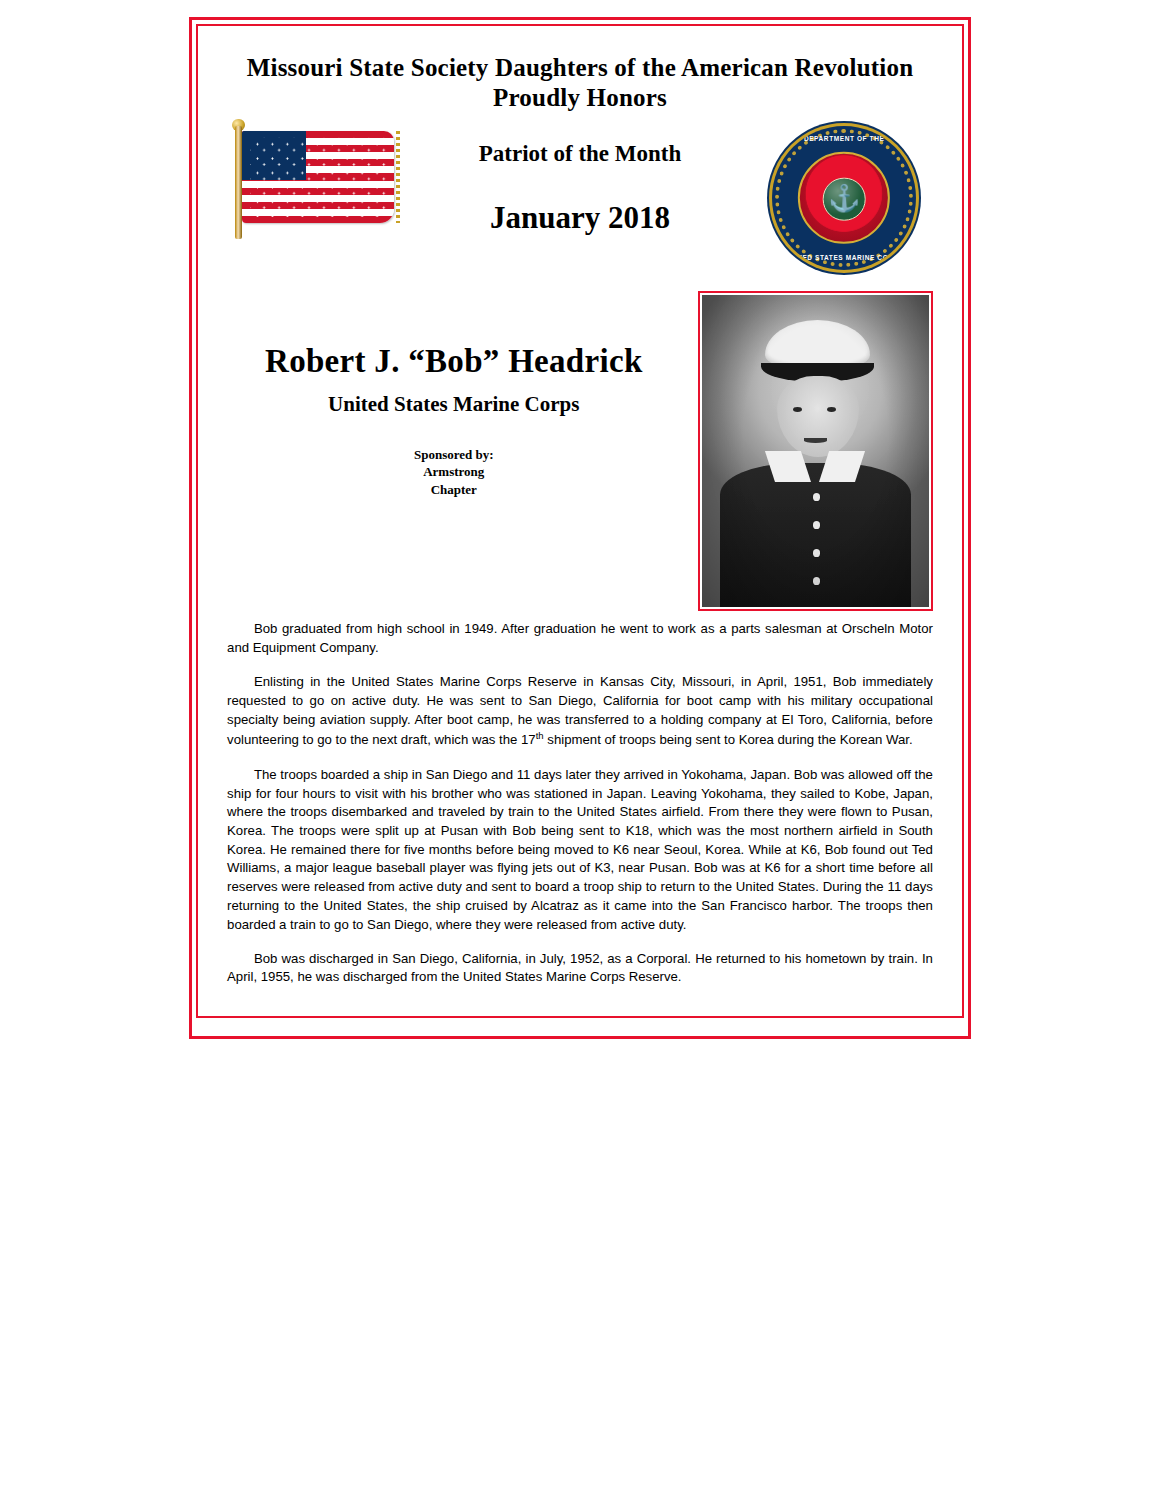Missouri State Society Daughters of the American Revolution
Proudly Honors
Patriot of the Month
January 2018
Department of the
United States Marine Corps
⚓
Robert J. “Bob” Headrick
United States Marine Corps
Sponsored by:
Armstrong
Chapter
Bob graduated from high school in 1949. After graduation he went to work as a parts salesman at Orscheln Motor and Equipment Company.
Enlisting in the United States Marine Corps Reserve in Kansas City, Missouri, in April, 1951, Bob immediately requested to go on active duty. He was sent to San Diego, California for boot camp with his military occupational specialty being aviation supply. After boot camp, he was transferred to a holding company at El Toro, California, before volunteering to go to the next draft, which was the 17th shipment of troops being sent to Korea during the Korean War.
The troops boarded a ship in San Diego and 11 days later they arrived in Yokohama, Japan. Bob was allowed off the ship for four hours to visit with his brother who was stationed in Japan. Leaving Yokohama, they sailed to Kobe, Japan, where the troops disembarked and traveled by train to the United States airfield. From there they were flown to Pusan, Korea. The troops were split up at Pusan with Bob being sent to K18, which was the most northern airfield in South Korea. He remained there for five months before being moved to K6 near Seoul, Korea. While at K6, Bob found out Ted Williams, a major league baseball player was flying jets out of K3, near Pusan. Bob was at K6 for a short time before all reserves were released from active duty and sent to board a troop ship to return to the United States. During the 11 days returning to the United States, the ship cruised by Alcatraz as it came into the San Francisco harbor. The troops then boarded a train to go to San Diego, where they were released from active duty.
Bob was discharged in San Diego, California, in July, 1952, as a Corporal. He returned to his hometown by train. In April, 1955, he was discharged from the United States Marine Corps Reserve.